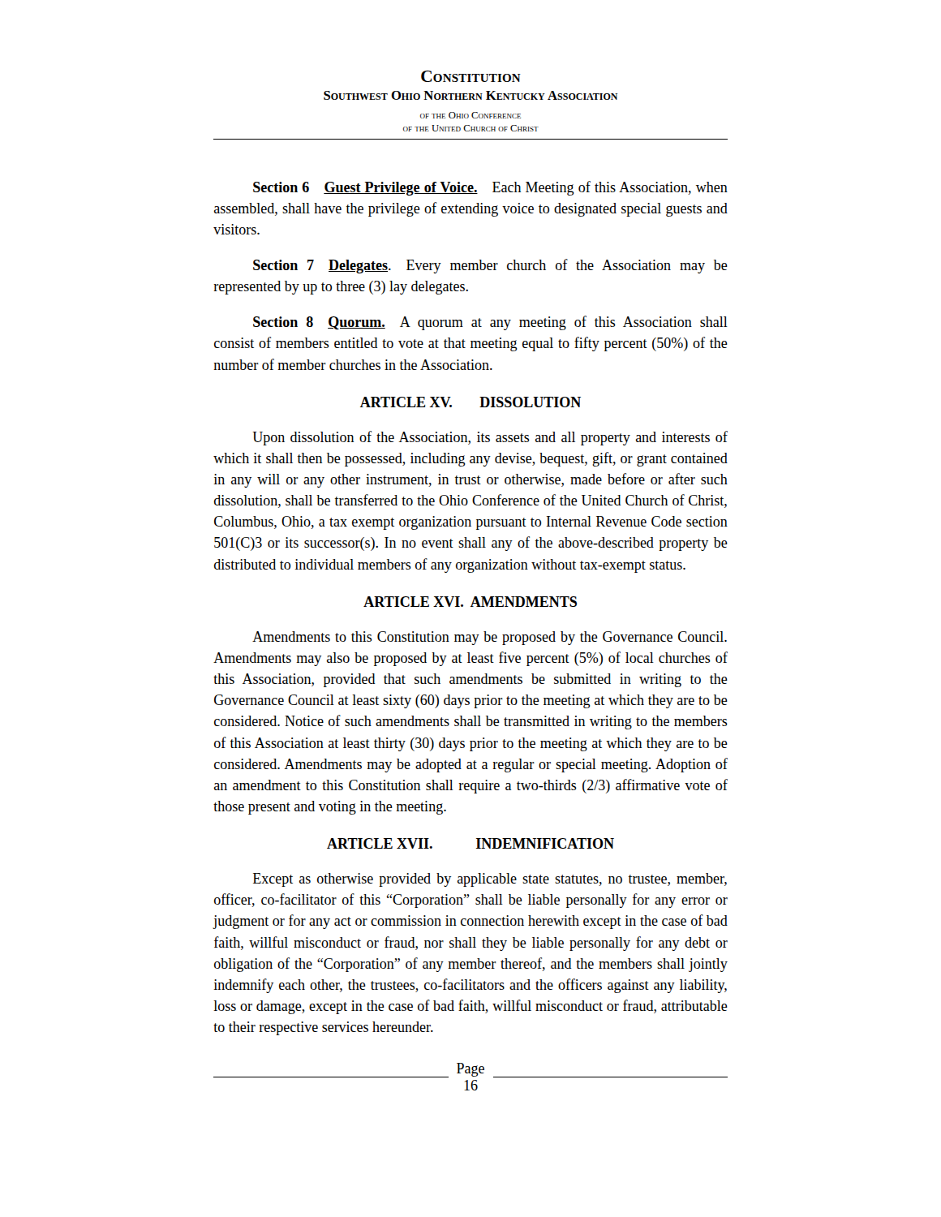Constitution
Southwest Ohio Northern Kentucky Association
of the Ohio Conference
of the United Church of Christ
Section 6 Guest Privilege of Voice. Each Meeting of this Association, when assembled, shall have the privilege of extending voice to designated special guests and visitors.
Section 7 Delegates. Every member church of the Association may be represented by up to three (3) lay delegates.
Section 8 Quorum. A quorum at any meeting of this Association shall consist of members entitled to vote at that meeting equal to fifty percent (50%) of the number of member churches in the Association.
ARTICLE XV. DISSOLUTION
Upon dissolution of the Association, its assets and all property and interests of which it shall then be possessed, including any devise, bequest, gift, or grant contained in any will or any other instrument, in trust or otherwise, made before or after such dissolution, shall be transferred to the Ohio Conference of the United Church of Christ, Columbus, Ohio, a tax exempt organization pursuant to Internal Revenue Code section 501(C)3 or its successor(s). In no event shall any of the above-described property be distributed to individual members of any organization without tax-exempt status.
ARTICLE XVI. AMENDMENTS
Amendments to this Constitution may be proposed by the Governance Council. Amendments may also be proposed by at least five percent (5%) of local churches of this Association, provided that such amendments be submitted in writing to the Governance Council at least sixty (60) days prior to the meeting at which they are to be considered. Notice of such amendments shall be transmitted in writing to the members of this Association at least thirty (30) days prior to the meeting at which they are to be considered. Amendments may be adopted at a regular or special meeting. Adoption of an amendment to this Constitution shall require a two-thirds (2/3) affirmative vote of those present and voting in the meeting.
ARTICLE XVII. INDEMNIFICATION
Except as otherwise provided by applicable state statutes, no trustee, member, officer, co-facilitator of this “Corporation” shall be liable personally for any error or judgment or for any act or commission in connection herewith except in the case of bad faith, willful misconduct or fraud, nor shall they be liable personally for any debt or obligation of the “Corporation” of any member thereof, and the members shall jointly indemnify each other, the trustees, co-facilitators and the officers against any liability, loss or damage, except in the case of bad faith, willful misconduct or fraud, attributable to their respective services hereunder.
Page
16